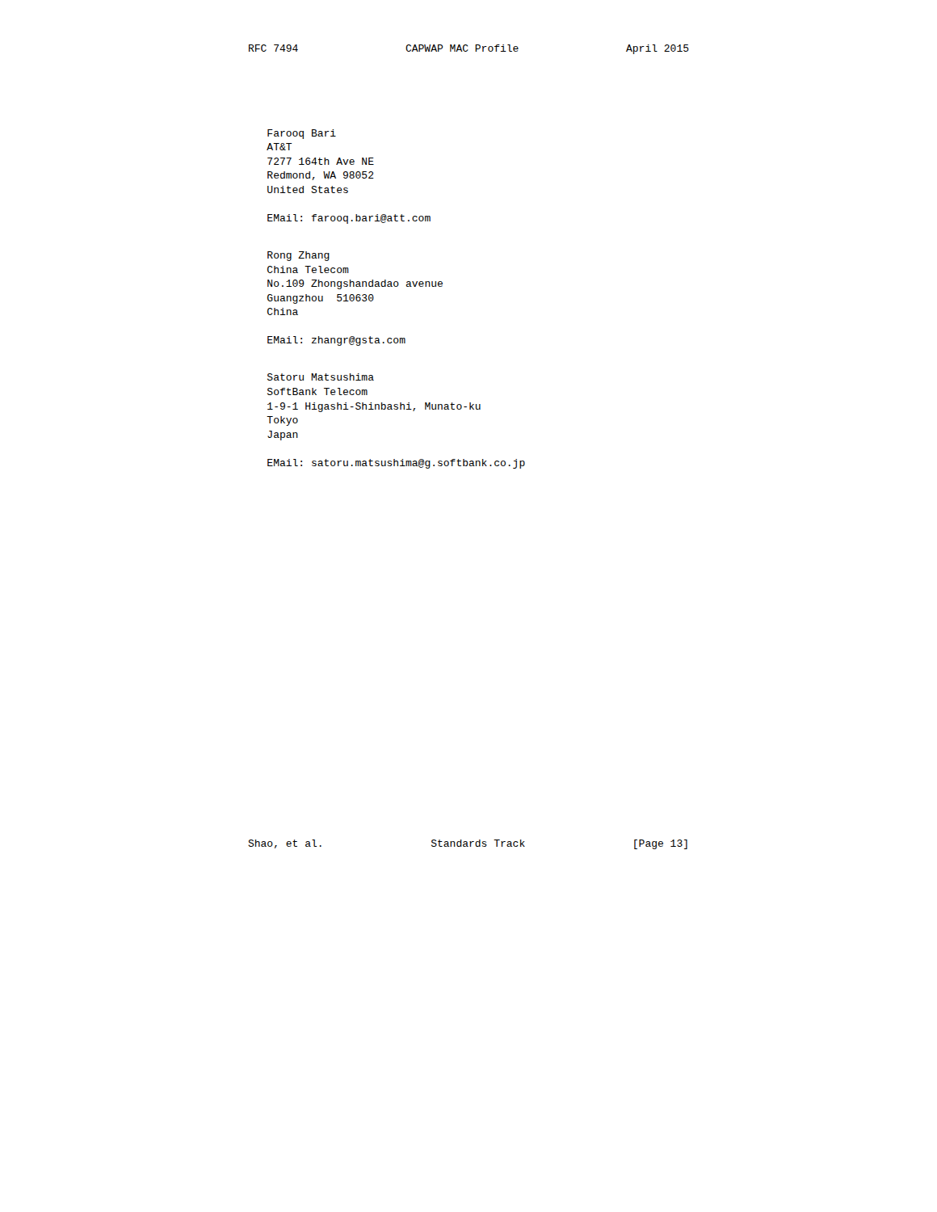RFC 7494 CAPWAP MAC Profile April 2015
Farooq Bari AT&T 7277 164th Ave NE Redmond, WA 98052 United States EMail: farooq.bari@att.com
Rong Zhang China Telecom No.109 Zhongshandadao avenue Guangzhou 510630 China EMail: zhangr@gsta.com
Satoru Matsushima SoftBank Telecom 1-9-1 Higashi-Shinbashi, Munato-ku Tokyo Japan EMail: satoru.matsushima@g.softbank.co.jp
Shao, et al. Standards Track[Page 13]